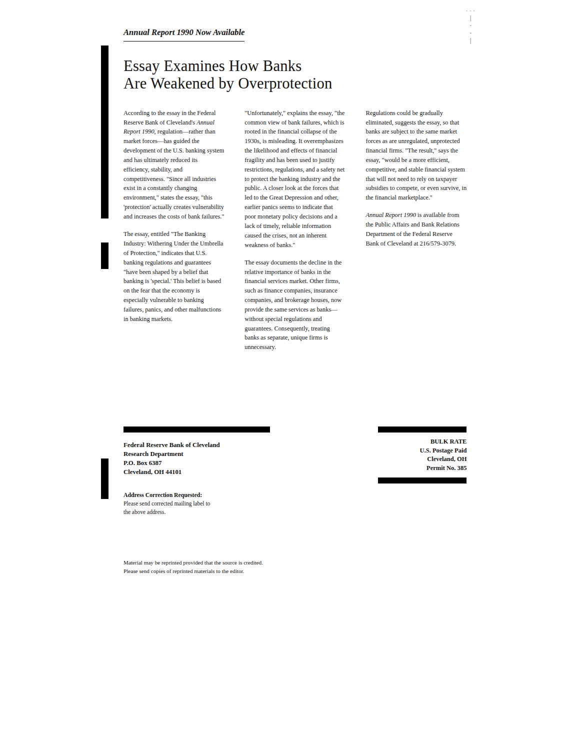· · · | · · |
Annual Report 1990 Now Available
Essay Examines How Banks
Are Weakened by Overprotection
According to the essay in the Federal Reserve Bank of Cleveland's Annual Report 1990, regulation—rather than market forces—has guided the development of the U.S. banking system and has ultimately reduced its efficiency, stability, and competitiveness. "Since all industries exist in a constantly changing environment," states the essay, "this 'protection' actually creates vulnerability and increases the costs of bank failures."
The essay, entitled "The Banking Industry: Withering Under the Umbrella of Protection," indicates that U.S. banking regulations and guarantees "have been shaped by a belief that banking is 'special.' This belief is based on the fear that the economy is especially vulnerable to banking failures, panics, and other malfunctions in banking markets.
"Unfortunately," explains the essay, "the common view of bank failures, which is rooted in the financial collapse of the 1930s, is misleading. It overemphasizes the likelihood and effects of financial fragility and has been used to justify restrictions, regulations, and a safety net to protect the banking industry and the public. A closer look at the forces that led to the Great Depression and other, earlier panics seems to indicate that poor monetary policy decisions and a lack of timely, reliable information caused the crises, not an inherent weakness of banks."
The essay documents the decline in the relative importance of banks in the financial services market. Other firms, such as finance companies, insurance companies, and brokerage houses, now provide the same services as banks—without special regulations and guarantees. Consequently, treating banks as separate, unique firms is unnecessary.
Regulations could be gradually eliminated, suggests the essay, so that banks are subject to the same market forces as are unregulated, unprotected financial firms. "The result," says the essay, "would be a more efficient, competitive, and stable financial system that will not need to rely on taxpayer subsidies to compete, or even survive, in the financial marketplace."
Annual Report 1990 is available from the Public Affairs and Bank Relations Department of the Federal Reserve Bank of Cleveland at 216/579-3079.
Federal Reserve Bank of Cleveland
Research Department
P.O. Box 6387
Cleveland, OH 44101
Address Correction Requested:
Please send corrected mailing label to
the above address.
BULK RATE
U.S. Postage Paid
Cleveland, OH
Permit No. 385
Material may be reprinted provided that the source is credited. Please send copies of reprinted materials to the editor.